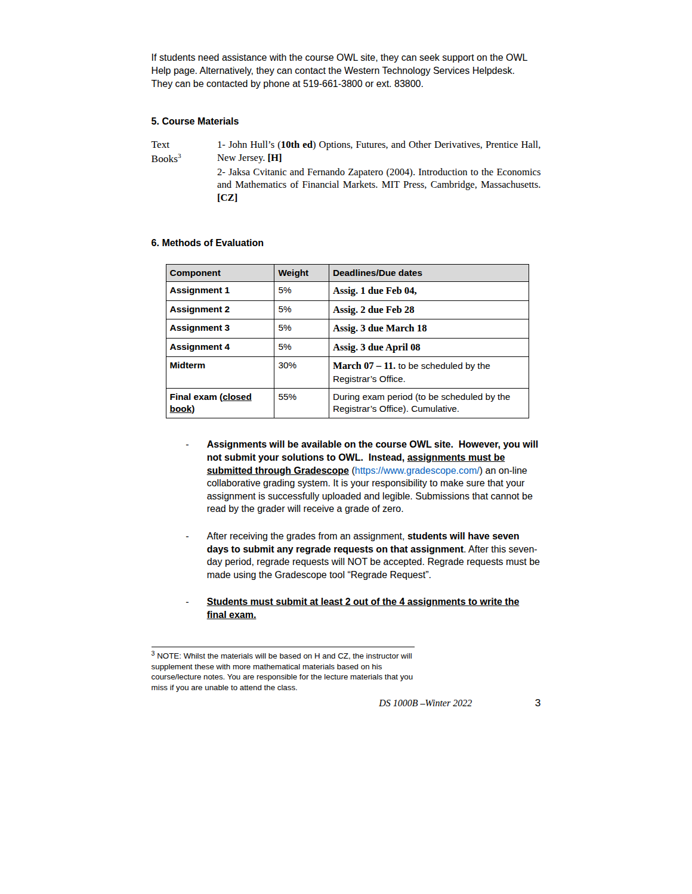If students need assistance with the course OWL site, they can seek support on the OWL Help page. Alternatively, they can contact the Western Technology Services Helpdesk. They can be contacted by phone at 519-661-3800 or ext. 83800.
5. Course Materials
Text
Books3
1- John Hull’s (10th ed) Options, Futures, and Other Derivatives, Prentice Hall, New Jersey. [H]
2- Jaksa Cvitanic and Fernando Zapatero (2004). Introduction to the Economics and Mathematics of Financial Markets. MIT Press, Cambridge, Massachusetts. [CZ]
6. Methods of Evaluation
| Component | Weight | Deadlines/Due dates |
| --- | --- | --- |
| Assignment 1 | 5% | Assig. 1 due Feb 04, |
| Assignment 2 | 5% | Assig. 2 due Feb 28 |
| Assignment 3 | 5% | Assig. 3 due March 18 |
| Assignment 4 | 5% | Assig. 3 due April 08 |
| Midterm | 30% | March 07 – 11. to be scheduled by the Registrar’s Office. |
| Final exam ( closed book ) | 55% | During exam period (to be scheduled by the Registrar’s Office). Cumulative. |
Assignments will be available on the course OWL site. However, you will not submit your solutions to OWL. Instead, assignments must be submitted through Gradescope (https://www.gradescope.com/) an on-line collaborative grading system. It is your responsibility to make sure that your assignment is successfully uploaded and legible. Submissions that cannot be read by the grader will receive a grade of zero.
After receiving the grades from an assignment, students will have seven days to submit any regrade requests on that assignment. After this seven-day period, regrade requests will NOT be accepted. Regrade requests must be made using the Gradescope tool “Regrade Request”.
Students must submit at least 2 out of the 4 assignments to write the final exam.
3 NOTE: Whilst the materials will be based on H and CZ, the instructor will supplement these with more mathematical materials based on his course/lecture notes. You are responsible for the lecture materials that you miss if you are unable to attend the class.
DS 1000B –Winter 2022 3